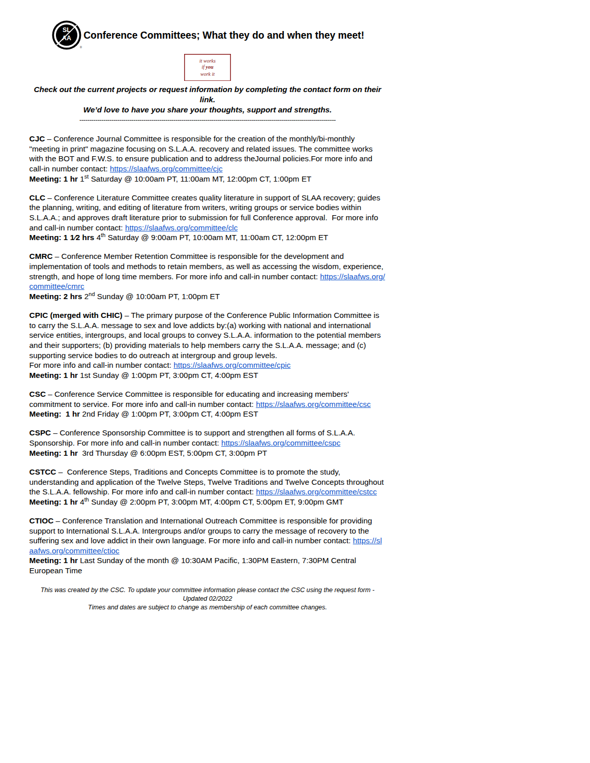SL AA ®
Conference Committees; What they do and when they meet!
it works if you work it
Check out the current projects or request information by completing the contact form on their link.
We’d love to have you share your thoughts, support and strengths.
--------------------------------------------------------------------------------------------------------------------------------
CJC – Conference Journal Committee is responsible for the creation of the monthly/bi-monthly "meeting in print" magazine focusing on S.L.A.A. recovery and related issues. The committee works with the BOT and F.W.S. to ensure publication and to address theJournal policies.For more info and call-in number contact: https://slaafws.org/committee/cjc
Meeting: 1 hr 1st Saturday @ 10:00am PT, 11:00am MT, 12:00pm CT, 1:00pm ET
CLC – Conference Literature Committee creates quality literature in support of SLAA recovery; guides the planning, writing, and editing of literature from writers, writing groups or service bodies within S.L.A.A.; and approves draft literature prior to submission for full Conference approval. For more info and call-in number contact: https://slaafws.org/committee/clc
Meeting: 1 1⁄2 hrs 4th Saturday @ 9:00am PT, 10:00am MT, 11:00am CT, 12:00pm ET
CMRC – Conference Member Retention Committee is responsible for the development and implementation of tools and methods to retain members, as well as accessing the wisdom, experience, strength, and hope of long time members. For more info and call-in number contact: https://slaafws.org/committee/cmrc
Meeting: 2 hrs 2nd Sunday @ 10:00am PT, 1:00pm ET
CPIC (merged with CHIC) – The primary purpose of the Conference Public Information Committee is to carry the S.L.A.A. message to sex and love addicts by:(a) working with national and international service entities, intergroups, and local groups to convey S.L.A.A. information to the potential members and their supporters; (b) providing materials to help members carry the S.L.A.A. message; and (c) supporting service bodies to do outreach at intergroup and group levels.
For more info and call-in number contact: https://slaafws.org/committee/cpic
Meeting: 1 hr 1st Sunday @ 1:00pm PT, 3:00pm CT, 4:00pm EST
CSC – Conference Service Committee is responsible for educating and increasing members' commitment to service. For more info and call-in number contact: https://slaafws.org/committee/csc
Meeting: 1 hr 2nd Friday @ 1:00pm PT, 3:00pm CT, 4:00pm EST
CSPC – Conference Sponsorship Committee is to support and strengthen all forms of S.L.A.A. Sponsorship. For more info and call-in number contact: https://slaafws.org/committee/cspc
Meeting: 1 hr 3rd Thursday @ 6:00pm EST, 5:00pm CT, 3:00pm PT
CSTCC – Conference Steps, Traditions and Concepts Committee is to promote the study, understanding and application of the Twelve Steps, Twelve Traditions and Twelve Concepts throughout the S.L.A.A. fellowship. For more info and call-in number contact: https://slaafws.org/committee/cstcc
Meeting: 1 hr 4th Sunday @ 2:00pm PT, 3:00pm MT, 4:00pm CT, 5:00pm ET, 9:00pm GMT
CTIOC – Conference Translation and International Outreach Committee is responsible for providing support to International S.L.A.A. Intergroups and/or groups to carry the message of recovery to the suffering sex and love addict in their own language. For more info and call-in number contact: https://slaafws.org/committee/ctioc
Meeting: 1 hr Last Sunday of the month @ 10:30AM Pacific, 1:30PM Eastern, 7:30PM Central European Time
This was created by the CSC. To update your committee information please contact the CSC using the request form - Updated 02/2022
Times and dates are subject to change as membership of each committee changes.